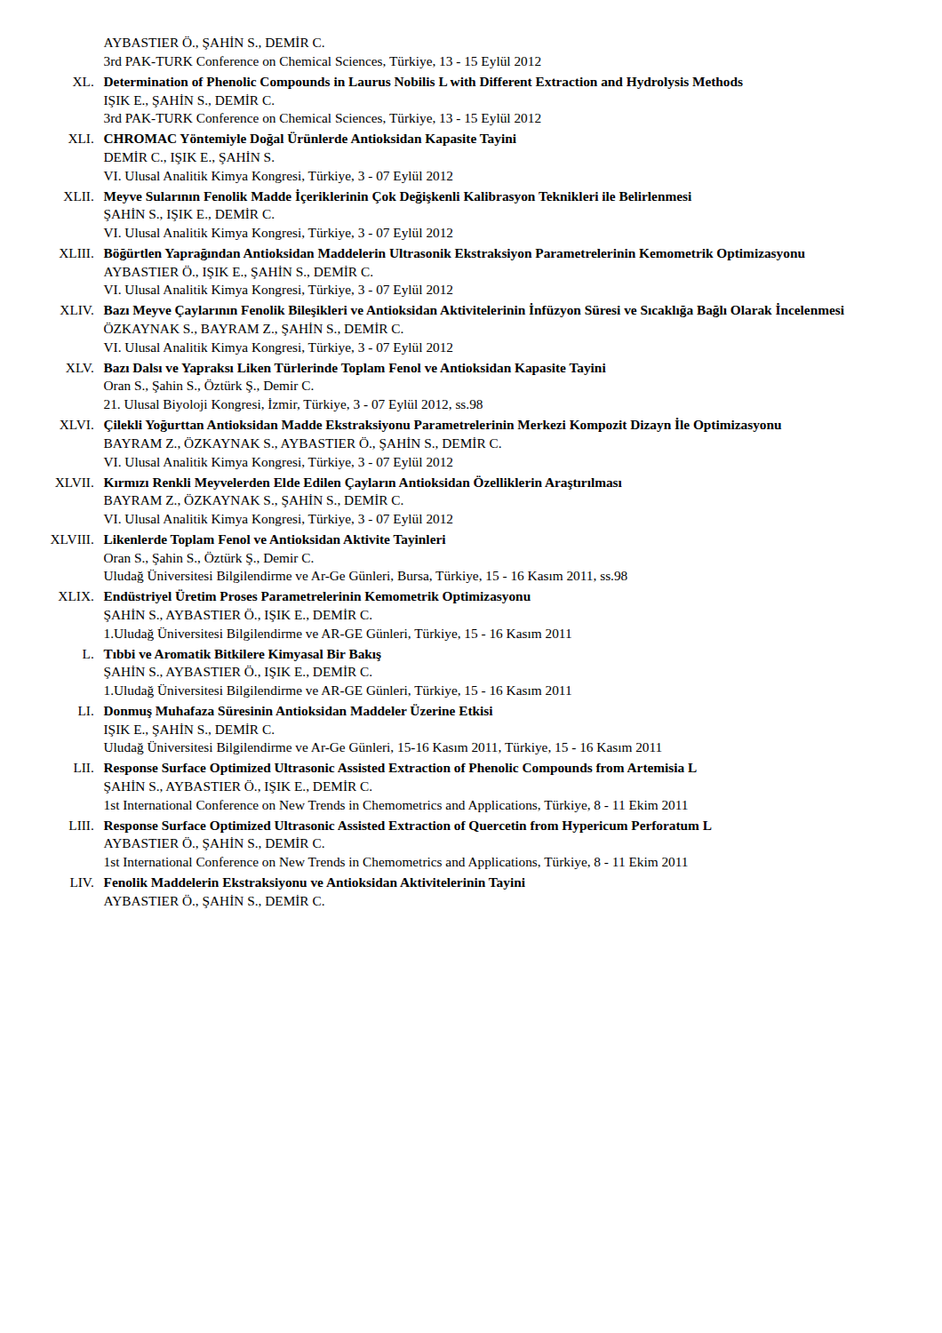AYBASTIER Ö., ŞAHİN S., DEMİR C.
3rd PAK-TURK Conference on Chemical Sciences, Türkiye, 13 - 15 Eylül 2012
XL.
Determination of Phenolic Compounds in Laurus Nobilis L with Different Extraction and Hydrolysis Methods
IŞIK E., ŞAHİN S., DEMİR C.
3rd PAK-TURK Conference on Chemical Sciences, Türkiye, 13 - 15 Eylül 2012
XLI.
CHROMAC Yöntemiyle Doğal Ürünlerde Antioksidan Kapasite Tayini
DEMİR C., IŞIK E., ŞAHİN S.
VI. Ulusal Analitik Kimya Kongresi, Türkiye, 3 - 07 Eylül 2012
XLII.
Meyve Sularının Fenolik Madde İçeriklerinin Çok Değişkenli Kalibrasyon Teknikleri ile Belirlenmesi
ŞAHİN S., IŞIK E., DEMİR C.
VI. Ulusal Analitik Kimya Kongresi, Türkiye, 3 - 07 Eylül 2012
XLIII.
Böğürtlen Yaprağından Antioksidan Maddelerin Ultrasonik Ekstraksiyon Parametrelerinin Kemometrik Optimizasyonu
AYBASTIER Ö., IŞIK E., ŞAHİN S., DEMİR C.
VI. Ulusal Analitik Kimya Kongresi, Türkiye, 3 - 07 Eylül 2012
XLIV.
Bazı Meyve Çaylarının Fenolik Bileşikleri ve Antioksidan Aktivitelerinin İnfüzyon Süresi ve Sıcaklığa Bağlı Olarak İncelenmesi
ÖZKAYNAK S., BAYRAM Z., ŞAHİN S., DEMİR C.
VI. Ulusal Analitik Kimya Kongresi, Türkiye, 3 - 07 Eylül 2012
XLV.
Bazı Dalsı ve Yapraksı Liken Türlerinde Toplam Fenol ve Antioksidan Kapasite Tayini
Oran S., Şahin S., Öztürk Ş., Demir C.
21. Ulusal Biyoloji Kongresi, İzmir, Türkiye, 3 - 07 Eylül 2012, ss.98
XLVI.
Çilekli Yoğurttan Antioksidan Madde Ekstraksiyonu Parametrelerinin Merkezi Kompozit Dizayn İle Optimizasyonu
BAYRAM Z., ÖZKAYNAK S., AYBASTIER Ö., ŞAHİN S., DEMİR C.
VI. Ulusal Analitik Kimya Kongresi, Türkiye, 3 - 07 Eylül 2012
XLVII.
Kırmızı Renkli Meyvelerden Elde Edilen Çayların Antioksidan Özelliklerin Araştırılması
BAYRAM Z., ÖZKAYNAK S., ŞAHİN S., DEMİR C.
VI. Ulusal Analitik Kimya Kongresi, Türkiye, 3 - 07 Eylül 2012
XLVIII.
Likenlerde Toplam Fenol ve Antioksidan Aktivite Tayinleri
Oran S., Şahin S., Öztürk Ş., Demir C.
Uludağ Üniversitesi Bilgilendirme ve Ar-Ge Günleri, Bursa, Türkiye, 15 - 16 Kasım 2011, ss.98
XLIX.
Endüstriyel Üretim Proses Parametrelerinin Kemometrik Optimizasyonu
ŞAHİN S., AYBASTIER Ö., IŞIK E., DEMİR C.
1.Uludağ Üniversitesi Bilgilendirme ve AR-GE Günleri, Türkiye, 15 - 16 Kasım 2011
L.
Tıbbi ve Aromatik Bitkilere Kimyasal Bir Bakış
ŞAHİN S., AYBASTIER Ö., IŞIK E., DEMİR C.
1.Uludağ Üniversitesi Bilgilendirme ve AR-GE Günleri, Türkiye, 15 - 16 Kasım 2011
LI.
Donmuş Muhafaza Süresinin Antioksidan Maddeler Üzerine Etkisi
IŞIK E., ŞAHİN S., DEMİR C.
Uludağ Üniversitesi Bilgilendirme ve Ar-Ge Günleri, 15-16 Kasım 2011, Türkiye, 15 - 16 Kasım 2011
LII.
Response Surface Optimized Ultrasonic Assisted Extraction of Phenolic Compounds from Artemisia L
ŞAHİN S., AYBASTIER Ö., IŞIK E., DEMİR C.
1st International Conference on New Trends in Chemometrics and Applications, Türkiye, 8 - 11 Ekim 2011
LIII.
Response Surface Optimized Ultrasonic Assisted Extraction of Quercetin from Hypericum Perforatum L
AYBASTIER Ö., ŞAHİN S., DEMİR C.
1st International Conference on New Trends in Chemometrics and Applications, Türkiye, 8 - 11 Ekim 2011
LIV.
Fenolik Maddelerin Ekstraksiyonu ve Antioksidan Aktivitelerinin Tayini
AYBASTIER Ö., ŞAHİN S., DEMİR C.